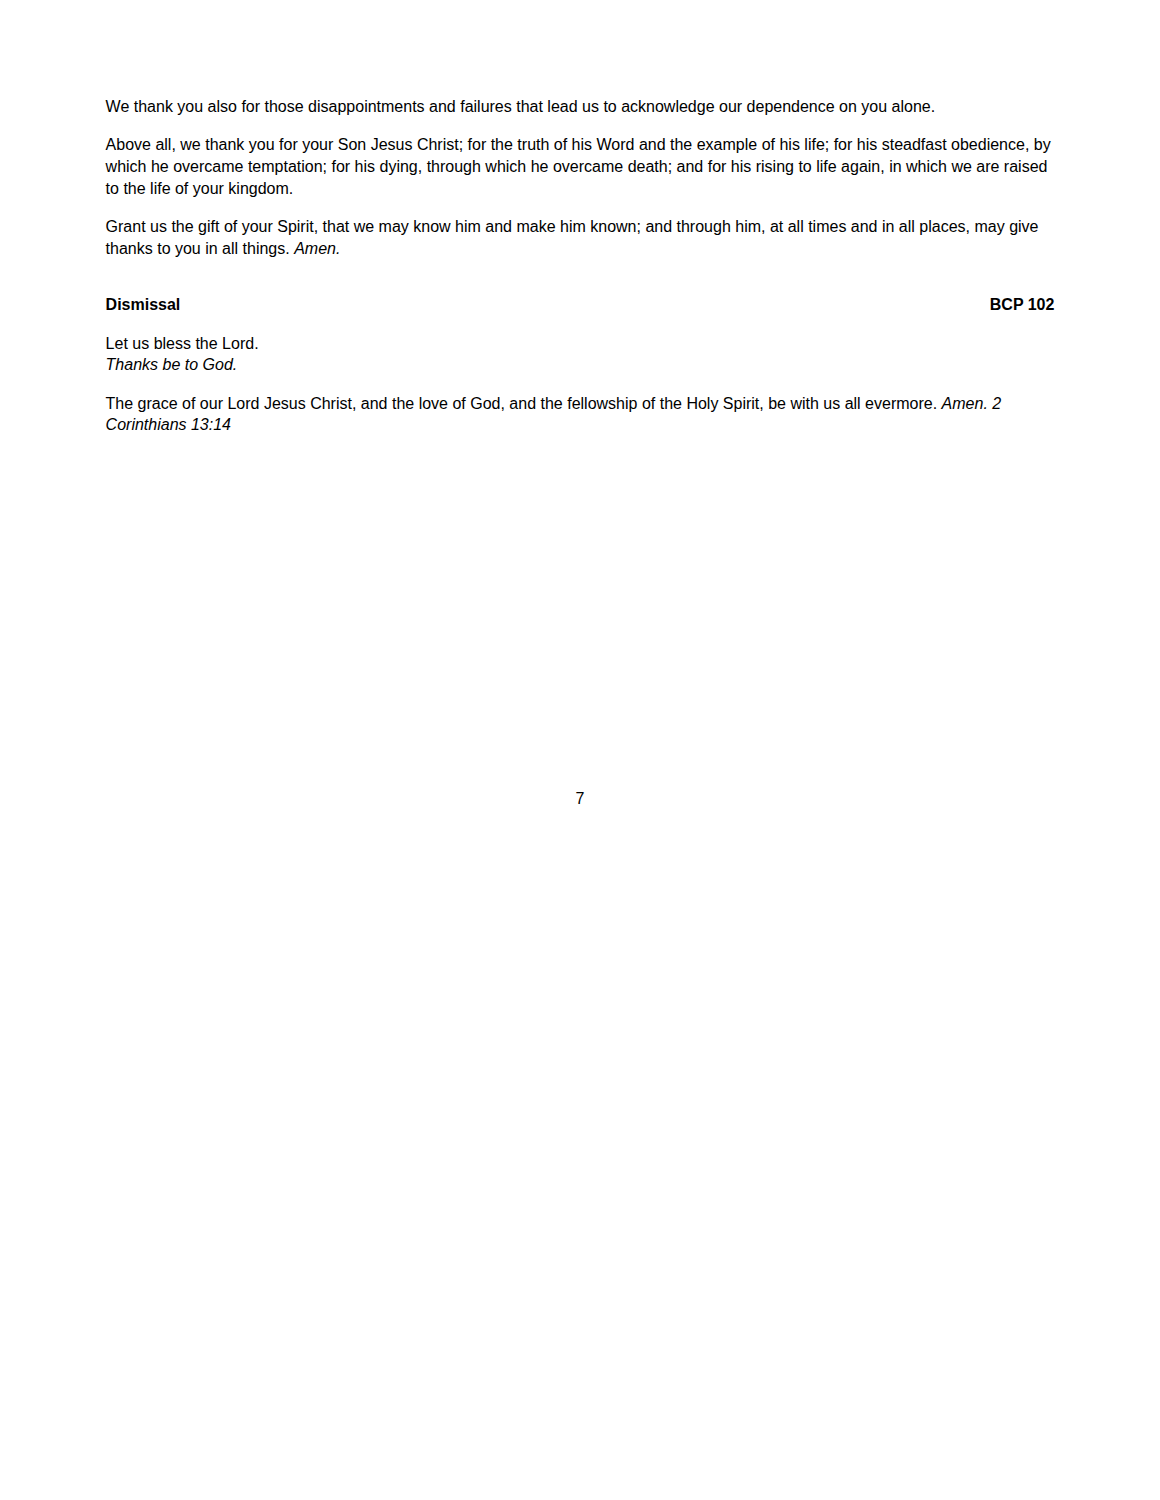We thank you also for those disappointments and failures that lead us to acknowledge our dependence on you alone.
Above all, we thank you for your Son Jesus Christ; for the truth of his Word and the example of his life; for his steadfast obedience, by which he overcame temptation; for his dying, through which he overcame death; and for his rising to life again, in which we are raised to the life of your kingdom.
Grant us the gift of your Spirit, that we may know him and make him known; and through him, at all times and in all places, may give thanks to you in all things. Amen.
Dismissal BCP 102
Let us bless the Lord.
Thanks be to God.
The grace of our Lord Jesus Christ, and the love of God, and the fellowship of the Holy Spirit, be with us all evermore. Amen. 2 Corinthians 13:14
7